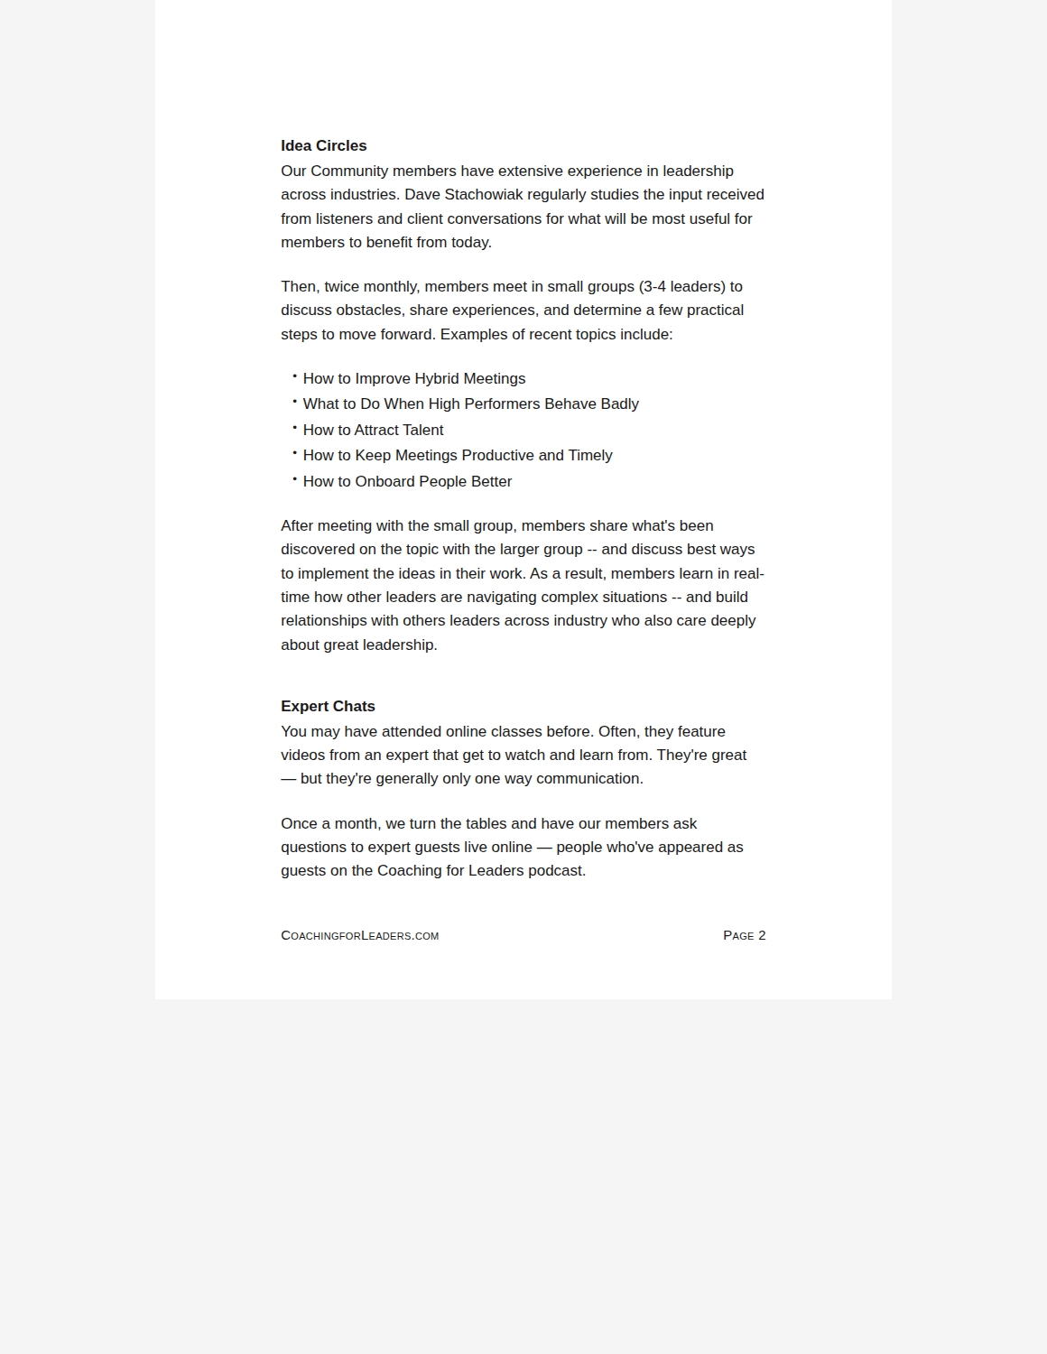Idea Circles
Our Community members have extensive experience in leadership across industries. Dave Stachowiak regularly studies the input received from listeners and client conversations for what will be most useful for members to benefit from today.
Then, twice monthly, members meet in small groups (3-4 leaders) to discuss obstacles, share experiences, and determine a few practical steps to move forward. Examples of recent topics include:
How to Improve Hybrid Meetings
What to Do When High Performers Behave Badly
How to Attract Talent
How to Keep Meetings Productive and Timely
How to Onboard People Better
After meeting with the small group, members share what's been discovered on the topic with the larger group -- and discuss best ways to implement the ideas in their work. As a result, members learn in real-time how other leaders are navigating complex situations -- and build relationships with others leaders across industry who also care deeply about great leadership.
Expert Chats
You may have attended online classes before. Often, they feature videos from an expert that get to watch and learn from. They're great — but they're generally only one way communication.
Once a month, we turn the tables and have our members ask questions to expert guests live online — people who've appeared as guests on the Coaching for Leaders podcast.
CoachingforLeaders.com Page 2